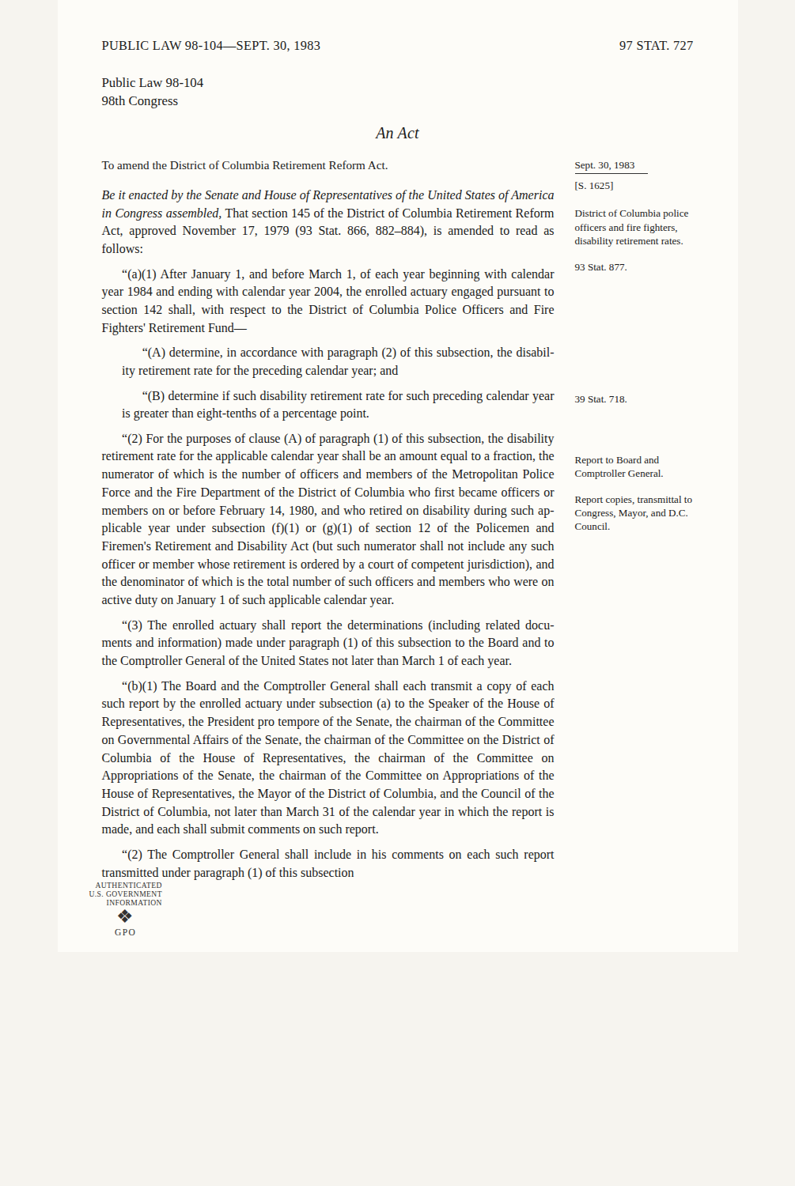PUBLIC LAW 98-104—SEPT. 30, 1983
97 STAT. 727
Public Law 98-104 98th Congress
An Act
To amend the District of Columbia Retirement Reform Act.
Be it enacted by the Senate and House of Representatives of the United States of America in Congress assembled, That section 145 of the District of Columbia Retirement Reform Act, approved November 17, 1979 (93 Stat. 866, 882–884), is amended to read as follows:
“(a)(1) After January 1, and before March 1, of each year beginning with calendar year 1984 and ending with calendar year 2004, the enrolled actuary engaged pursuant to section 142 shall, with respect to the District of Columbia Police Officers and Fire Fighters' Retirement Fund—
“(A) determine, in accordance with paragraph (2) of this subsection, the disability retirement rate for the preceding calendar year; and
“(B) determine if such disability retirement rate for such preceding calendar year is greater than eight-tenths of a percentage point.
“(2) For the purposes of clause (A) of paragraph (1) of this subsection, the disability retirement rate for the applicable calendar year shall be an amount equal to a fraction, the numerator of which is the number of officers and members of the Metropolitan Police Force and the Fire Department of the District of Columbia who first became officers or members on or before February 14, 1980, and who retired on disability during such applicable year under subsection (f)(1) or (g)(1) of section 12 of the Policemen and Firemen's Retirement and Disability Act (but such numerator shall not include any such officer or member whose retirement is ordered by a court of competent jurisdiction), and the denominator of which is the total number of such officers and members who were on active duty on January 1 of such applicable calendar year.
“(3) The enrolled actuary shall report the determinations (including related documents and information) made under paragraph (1) of this subsection to the Board and to the Comptroller General of the United States not later than March 1 of each year.
“(b)(1) The Board and the Comptroller General shall each transmit a copy of each such report by the enrolled actuary under subsection (a) to the Speaker of the House of Representatives, the President pro tempore of the Senate, the chairman of the Committee on Governmental Affairs of the Senate, the chairman of the Committee on the District of Columbia of the House of Representatives, the chairman of the Committee on Appropriations of the Senate, the chairman of the Committee on Appropriations of the House of Representatives, the Mayor of the District of Columbia, and the Council of the District of Columbia, not later than March 31 of the calendar year in which the report is made, and each shall submit comments on such report.
“(2) The Comptroller General shall include in his comments on each such report transmitted under paragraph (1) of this subsection
Sept. 30, 1983
[S. 1625]
District of Columbia police officers and fire fighters, disability retirement rates.
93 Stat. 877.
39 Stat. 718.
Report to Board and Comptroller General.
Report copies, transmittal to Congress, Mayor, and D.C. Council.
AUTHENTICATED
U.S. GOVERNMENT
INFORMATION
❖
GPO